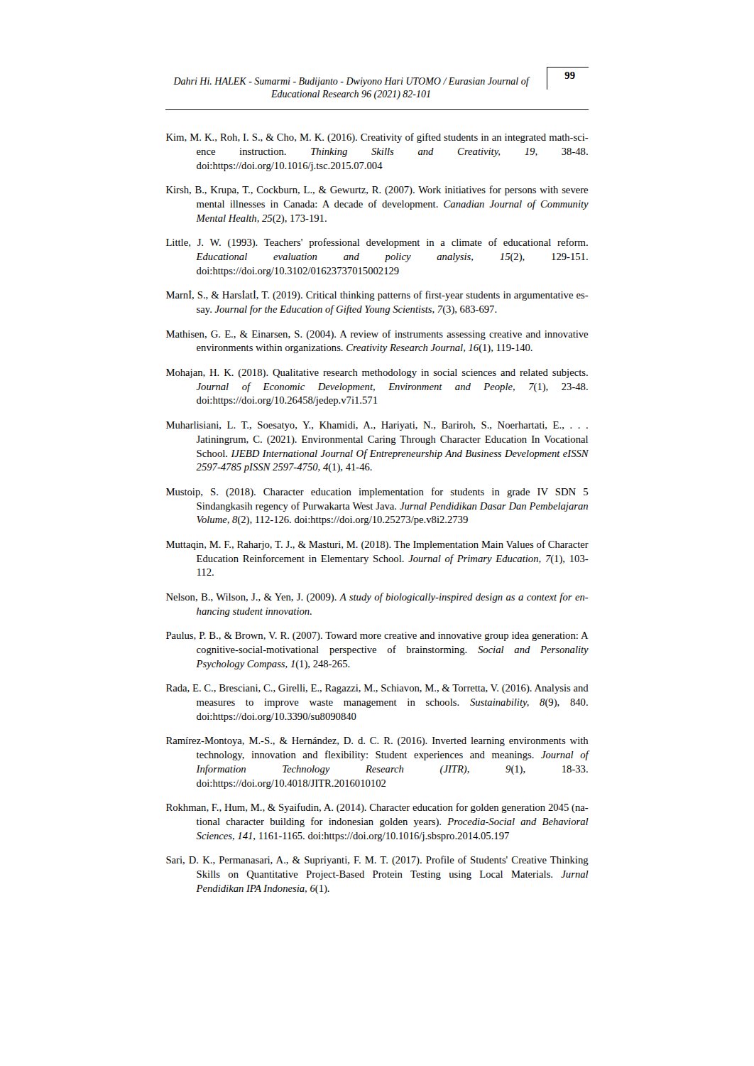Dahri Hi. HALEK - Sumarmi - Budijanto - Dwiyono Hari UTOMO / Eurasian Journal of Educational Research 96 (2021) 82-101
99
Kim, M. K., Roh, I. S., & Cho, M. K. (2016). Creativity of gifted students in an integrated math-science instruction. Thinking Skills and Creativity, 19, 38-48. doi:https://doi.org/10.1016/j.tsc.2015.07.004
Kirsh, B., Krupa, T., Cockburn, L., & Gewurtz, R. (2007). Work initiatives for persons with severe mental illnesses in Canada: A decade of development. Canadian Journal of Community Mental Health, 25(2), 173-191.
Little, J. W. (1993). Teachers' professional development in a climate of educational reform. Educational evaluation and policy analysis, 15(2), 129-151. doi:https://doi.org/10.3102/01623737015002129
Marnİ, S., & Harsİatİ, T. (2019). Critical thinking patterns of first-year students in argumentative essay. Journal for the Education of Gifted Young Scientists, 7(3), 683-697.
Mathisen, G. E., & Einarsen, S. (2004). A review of instruments assessing creative and innovative environments within organizations. Creativity Research Journal, 16(1), 119-140.
Mohajan, H. K. (2018). Qualitative research methodology in social sciences and related subjects. Journal of Economic Development, Environment and People, 7(1), 23-48. doi:https://doi.org/10.26458/jedep.v7i1.571
Muharlisiani, L. T., Soesatyo, Y., Khamidi, A., Hariyati, N., Bariroh, S., Noerhartati, E., . . . Jatiningrum, C. (2021). Environmental Caring Through Character Education In Vocational School. IJEBD International Journal Of Entrepreneurship And Business Development eISSN 2597-4785 pISSN 2597-4750, 4(1), 41-46.
Mustoip, S. (2018). Character education implementation for students in grade IV SDN 5 Sindangkasih regency of Purwakarta West Java. Jurnal Pendidikan Dasar Dan Pembelajaran Volume, 8(2), 112-126. doi:https://doi.org/10.25273/pe.v8i2.2739
Muttaqin, M. F., Raharjo, T. J., & Masturi, M. (2018). The Implementation Main Values of Character Education Reinforcement in Elementary School. Journal of Primary Education, 7(1), 103-112.
Nelson, B., Wilson, J., & Yen, J. (2009). A study of biologically-inspired design as a context for enhancing student innovation.
Paulus, P. B., & Brown, V. R. (2007). Toward more creative and innovative group idea generation: A cognitive-social-motivational perspective of brainstorming. Social and Personality Psychology Compass, 1(1), 248-265.
Rada, E. C., Bresciani, C., Girelli, E., Ragazzi, M., Schiavon, M., & Torretta, V. (2016). Analysis and measures to improve waste management in schools. Sustainability, 8(9), 840. doi:https://doi.org/10.3390/su8090840
Ramírez-Montoya, M.-S., & Hernández, D. d. C. R. (2016). Inverted learning environments with technology, innovation and flexibility: Student experiences and meanings. Journal of Information Technology Research (JITR), 9(1), 18-33. doi:https://doi.org/10.4018/JITR.2016010102
Rokhman, F., Hum, M., & Syaifudin, A. (2014). Character education for golden generation 2045 (national character building for indonesian golden years). Procedia-Social and Behavioral Sciences, 141, 1161-1165. doi:https://doi.org/10.1016/j.sbspro.2014.05.197
Sari, D. K., Permanasari, A., & Supriyanti, F. M. T. (2017). Profile of Students' Creative Thinking Skills on Quantitative Project-Based Protein Testing using Local Materials. Jurnal Pendidikan IPA Indonesia, 6(1).